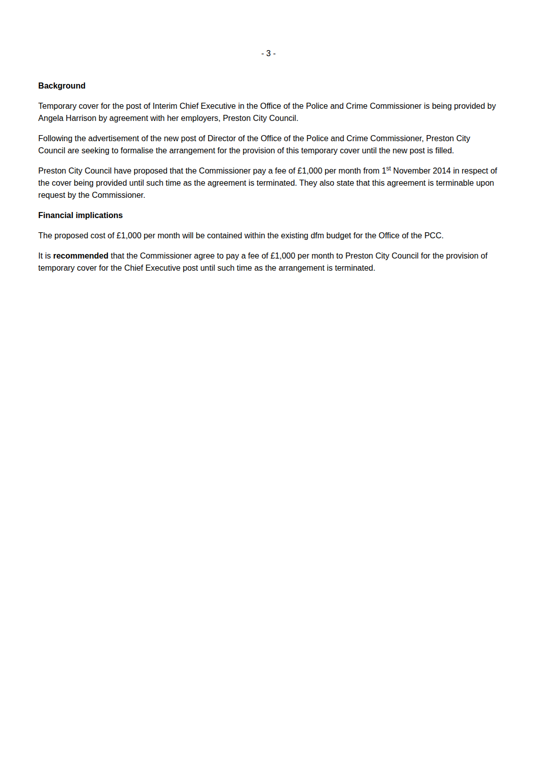- 3 -
Background
Temporary cover for the post of Interim Chief Executive in the Office of the Police and Crime Commissioner is being provided by Angela Harrison by agreement with her employers, Preston City Council.
Following the advertisement of the new post of Director of the Office of the Police and Crime Commissioner, Preston City Council are seeking to formalise the arrangement for the provision of this temporary cover until the new post is filled.
Preston City Council have proposed that the Commissioner pay a fee of £1,000 per month from 1st November 2014 in respect of the cover being provided until such time as the agreement is terminated. They also state that this agreement is terminable upon request by the Commissioner.
Financial implications
The proposed cost of £1,000 per month will be contained within the existing dfm budget for the Office of the PCC.
It is recommended that the Commissioner agree to pay a fee of £1,000 per month to Preston City Council for the provision of temporary cover for the Chief Executive post until such time as the arrangement is terminated.